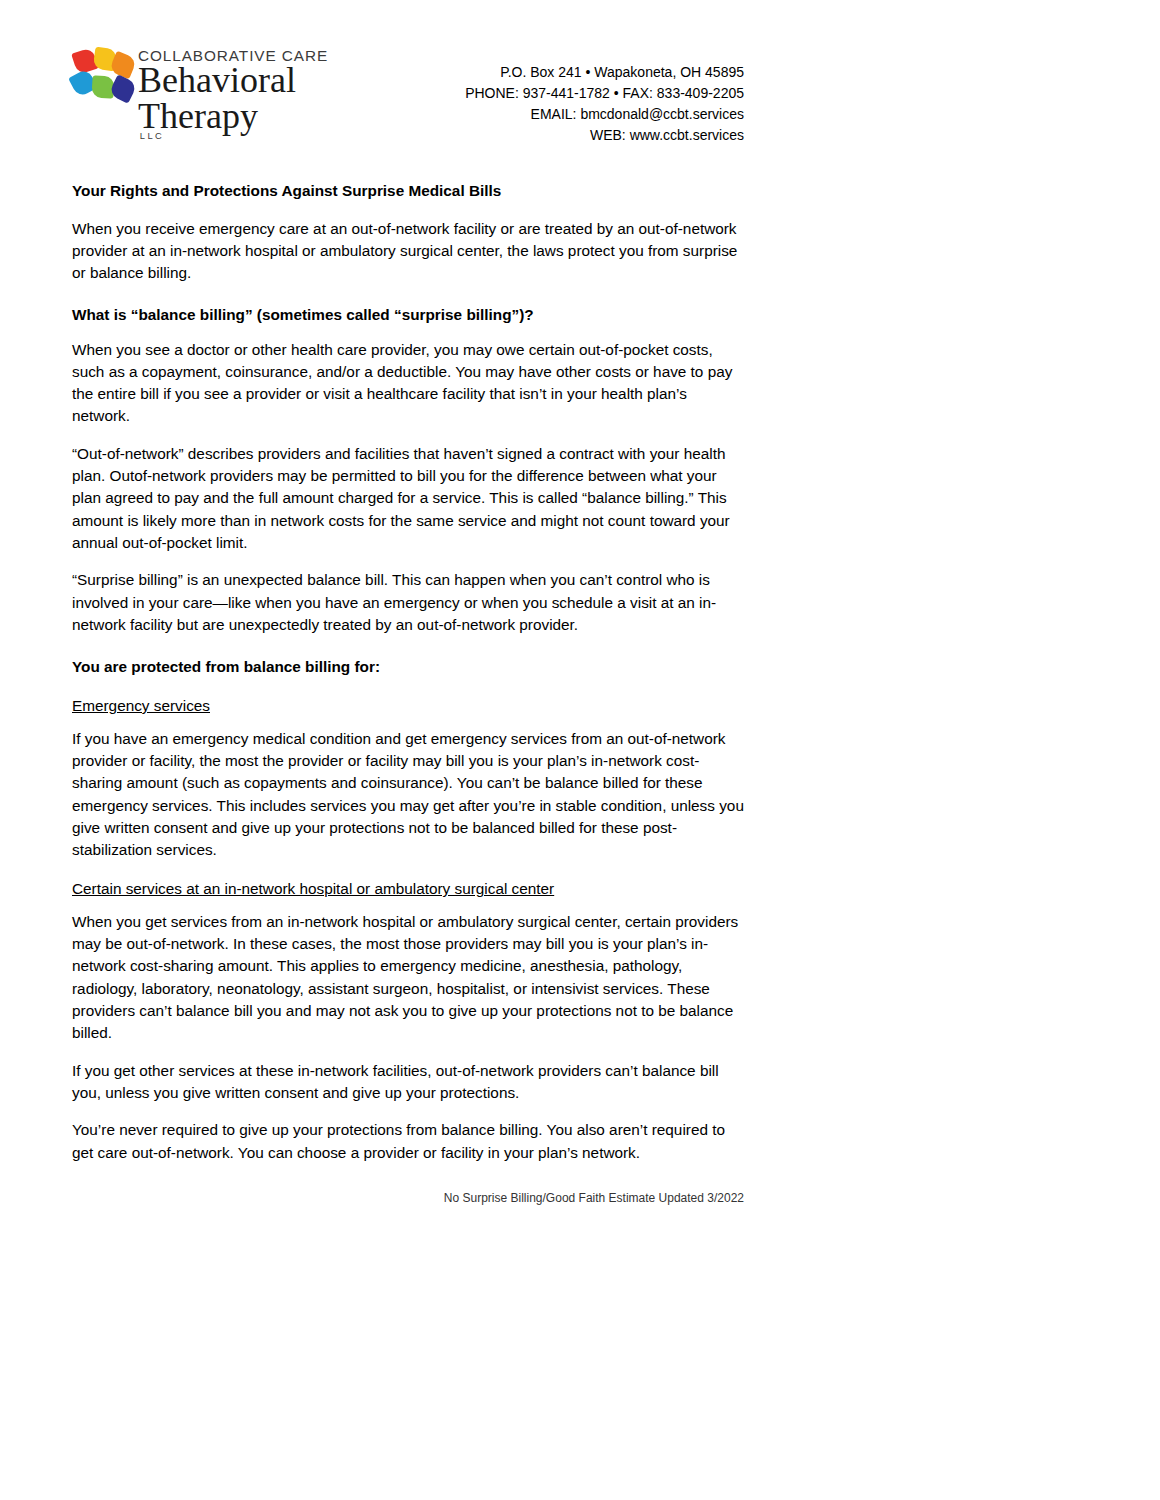COLLABORATIVE CARE
Behavioral Therapy
LLC
P.O. Box 241 • Wapakoneta, OH 45895
PHONE: 937-441-1782 • FAX: 833-409-2205
EMAIL: bmcdonald@ccbt.services
WEB: www.ccbt.services
Your Rights and Protections Against Surprise Medical Bills
When you receive emergency care at an out-of-network facility or are treated by an out-of-network provider at an in-network hospital or ambulatory surgical center, the laws protect you from surprise or balance billing.
What is “balance billing” (sometimes called “surprise billing”)?
When you see a doctor or other health care provider, you may owe certain out-of-pocket costs, such as a copayment, coinsurance, and/or a deductible. You may have other costs or have to pay the entire bill if you see a provider or visit a healthcare facility that isn’t in your health plan’s network.
“Out-of-network” describes providers and facilities that haven’t signed a contract with your health plan. Outof-network providers may be permitted to bill you for the difference between what your plan agreed to pay and the full amount charged for a service. This is called “balance billing.” This amount is likely more than in network costs for the same service and might not count toward your annual out-of-pocket limit.
“Surprise billing” is an unexpected balance bill. This can happen when you can’t control who is involved in your care—like when you have an emergency or when you schedule a visit at an in-network facility but are unexpectedly treated by an out-of-network provider.
You are protected from balance billing for:
Emergency services
If you have an emergency medical condition and get emergency services from an out-of-network provider or facility, the most the provider or facility may bill you is your plan’s in-network cost-sharing amount (such as copayments and coinsurance). You can’t be balance billed for these emergency services. This includes services you may get after you’re in stable condition, unless you give written consent and give up your protections not to be balanced billed for these post-stabilization services.
Certain services at an in-network hospital or ambulatory surgical center
When you get services from an in-network hospital or ambulatory surgical center, certain providers may be out-of-network. In these cases, the most those providers may bill you is your plan’s in-network cost-sharing amount. This applies to emergency medicine, anesthesia, pathology, radiology, laboratory, neonatology, assistant surgeon, hospitalist, or intensivist services. These providers can’t balance bill you and may not ask you to give up your protections not to be balance billed.
If you get other services at these in-network facilities, out-of-network providers can’t balance bill you, unless you give written consent and give up your protections.
You’re never required to give up your protections from balance billing. You also aren’t required to get care out-of-network. You can choose a provider or facility in your plan’s network.
No Surprise Billing/Good Faith Estimate Updated 3/2022